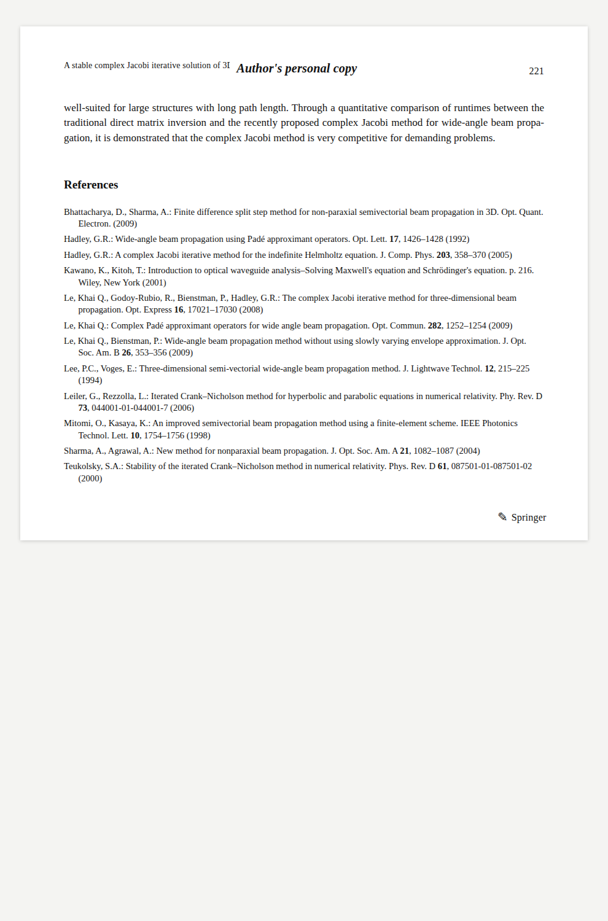A stable complex Jacobi iterative solution of 3D wide-angle beam propagation Author's personal copy 221
well-suited for large structures with long path length. Through a quantitative comparison of runtimes between the traditional direct matrix inversion and the recently proposed complex Jacobi method for wide-angle beam propagation, it is demonstrated that the complex Jacobi method is very competitive for demanding problems.
References
Bhattacharya, D., Sharma, A.: Finite difference split step method for non-paraxial semivectorial beam propagation in 3D. Opt. Quant. Electron. (2009)
Hadley, G.R.: Wide-angle beam propagation using Padé approximant operators. Opt. Lett. 17, 1426–1428 (1992)
Hadley, G.R.: A complex Jacobi iterative method for the indefinite Helmholtz equation. J. Comp. Phys. 203, 358–370 (2005)
Kawano, K., Kitoh, T.: Introduction to optical waveguide analysis–Solving Maxwell's equation and Schrödinger's equation. p. 216. Wiley, New York (2001)
Le, Khai Q., Godoy-Rubio, R., Bienstman, P., Hadley, G.R.: The complex Jacobi iterative method for three-dimensional beam propagation. Opt. Express 16, 17021–17030 (2008)
Le, Khai Q.: Complex Padé approximant operators for wide angle beam propagation. Opt. Commun. 282, 1252–1254 (2009)
Le, Khai Q., Bienstman, P.: Wide-angle beam propagation method without using slowly varying envelope approximation. J. Opt. Soc. Am. B 26, 353–356 (2009)
Lee, P.C., Voges, E.: Three-dimensional semi-vectorial wide-angle beam propagation method. J. Lightwave Technol. 12, 215–225 (1994)
Leiler, G., Rezzolla, L.: Iterated Crank–Nicholson method for hyperbolic and parabolic equations in numerical relativity. Phy. Rev. D 73, 044001-01-044001-7 (2006)
Mitomi, O., Kasaya, K.: An improved semivectorial beam propagation method using a finite-element scheme. IEEE Photonics Technol. Lett. 10, 1754–1756 (1998)
Sharma, A., Agrawal, A.: New method for nonparaxial beam propagation. J. Opt. Soc. Am. A 21, 1082–1087 (2004)
Teukolsky, S.A.: Stability of the iterated Crank–Nicholson method in numerical relativity. Phys. Rev. D 61, 087501-01-087501-02 (2000)
✎ Springer